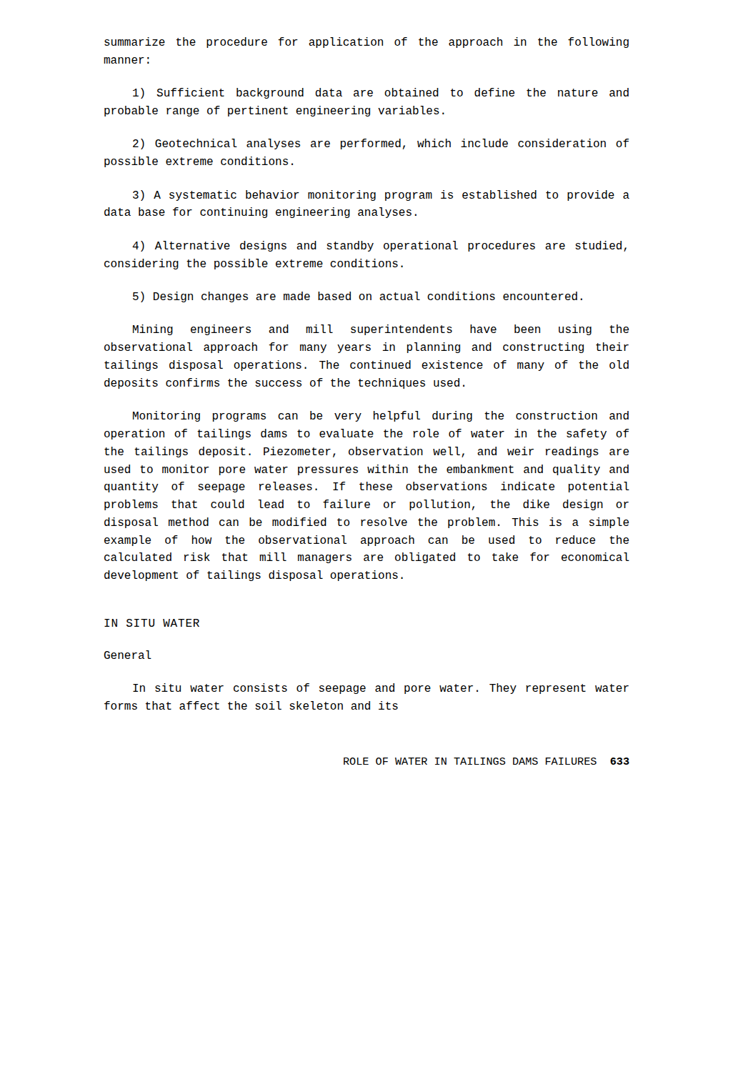summarize the procedure for application of the approach in the following manner:
1) Sufficient background data are obtained to define the nature and probable range of pertinent engineering variables.
2) Geotechnical analyses are performed, which include consideration of possible extreme conditions.
3) A systematic behavior monitoring program is established to provide a data base for continuing engineering analyses.
4) Alternative designs and standby operational procedures are studied, considering the possible extreme conditions.
5) Design changes are made based on actual conditions encountered.
Mining engineers and mill superintendents have been using the observational approach for many years in planning and constructing their tailings disposal operations. The continued existence of many of the old deposits confirms the success of the techniques used.
Monitoring programs can be very helpful during the construction and operation of tailings dams to evaluate the role of water in the safety of the tailings deposit. Piezometer, observation well, and weir readings are used to monitor pore water pressures within the embankment and quality and quantity of seepage releases. If these observations indicate potential problems that could lead to failure or pollution, the dike design or disposal method can be modified to resolve the problem. This is a simple example of how the observational approach can be used to reduce the calculated risk that mill managers are obligated to take for economical development of tailings disposal operations.
In Situ Water
General
In situ water consists of seepage and pore water. They represent water forms that affect the soil skeleton and its
ROLE OF WATER IN TAILINGS DAMS FAILURES 633